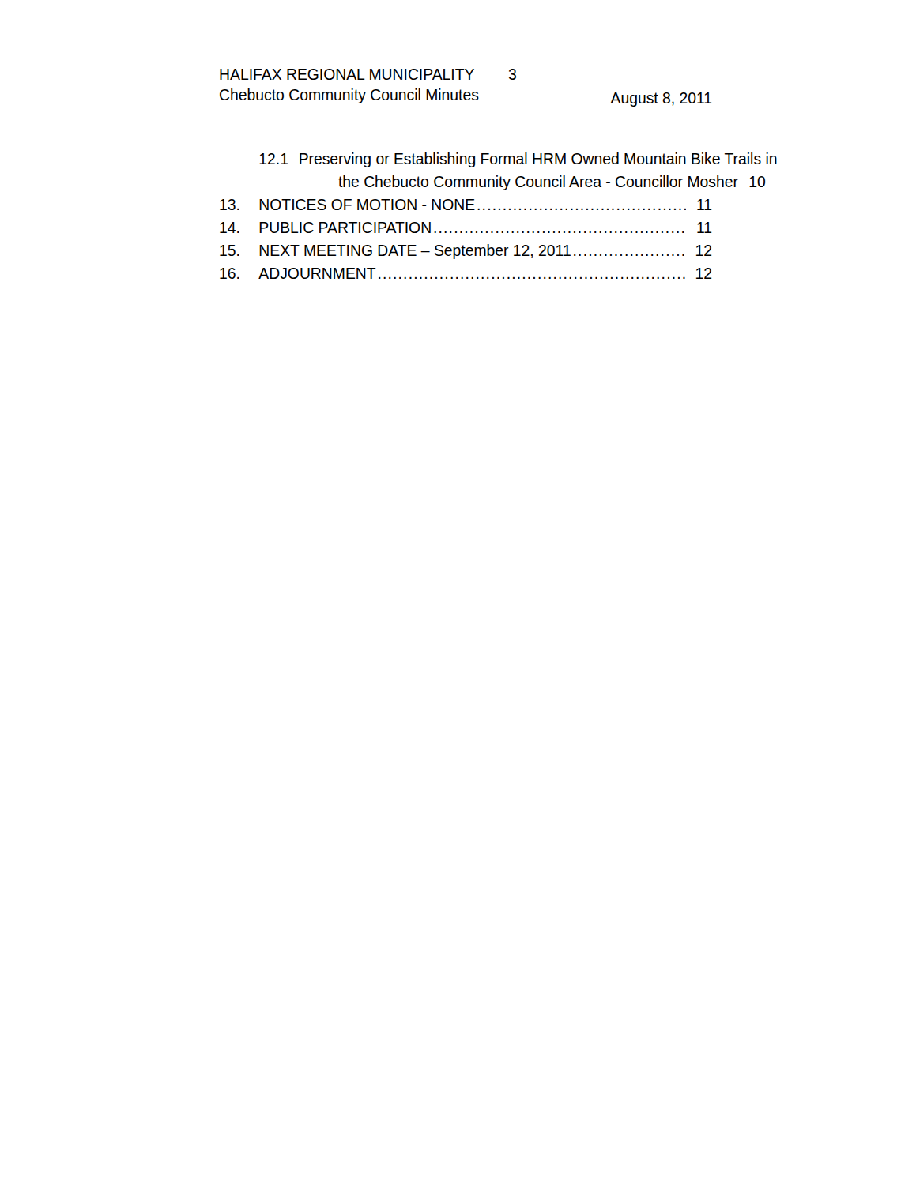HALIFAX REGIONAL MUNICIPALITY3 Chebucto Community Council Minutes
August 8, 2011
12.1 Preserving or Establishing Formal HRM Owned Mountain Bike Trails in
the Chebucto Community Council Area - Councillor Mosher .................................................................................................... 10
13. NOTICES OF MOTION - NONE .................................................................................................... 11
14. PUBLIC PARTICIPATION .................................................................................................... 11
15. NEXT MEETING DATE – September 12, 2011 .................................................................................................... 12
16. ADJOURNMENT .................................................................................................... 12